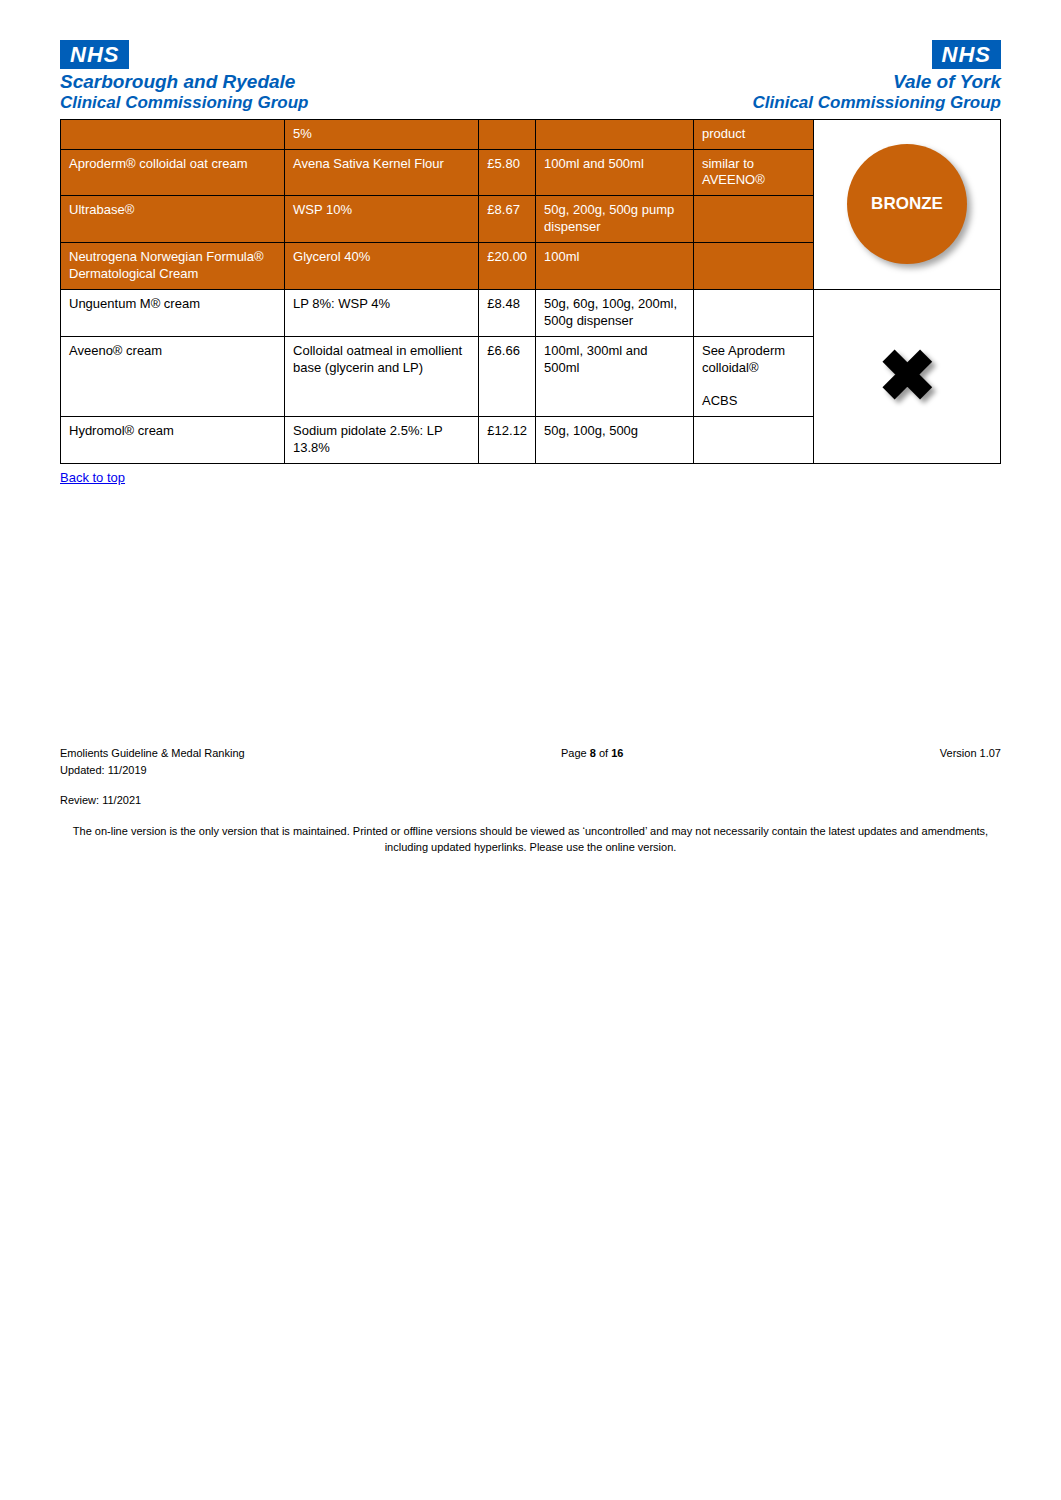NHS
Scarborough and Ryedale
Clinical Commissioning Group
NHS
Vale of York
Clinical Commissioning Group
| | 5% | | | product | BRONZE |
| Aproderm® colloidal oat cream | Avena Sativa Kernel Flour | £5.80 | 100ml and 500ml | similar to AVEENO® |
| Ultrabase® | WSP 10% | £8.67 | 50g, 200g, 500g pump dispenser | |
| Neutrogena Norwegian Formula® Dermatological Cream | Glycerol 40% | £20.00 | 100ml | |
| Unguentum M® cream | LP 8%: WSP 4% | £8.48 | 50g, 60g, 100g, 200ml, 500g dispenser | | ✖ |
| Aveeno® cream | Colloidal oatmeal in emollient base (glycerin and LP) | £6.66 | 100ml, 300ml and 500ml | See Aproderm colloidal® ACBS |
| Hydromol® cream | Sodium pidolate 2.5%: LP 13.8% | £12.12 | 50g, 100g, 500g | |
Back to top
Emolients Guideline & Medal Ranking
Updated: 11/2019
Page 8 of 16
Version 1.07
Review: 11/2021
The on-line version is the only version that is maintained. Printed or offline versions should be viewed as ‘uncontrolled’ and may not necessarily contain the latest updates and amendments, including updated hyperlinks. Please use the online version.